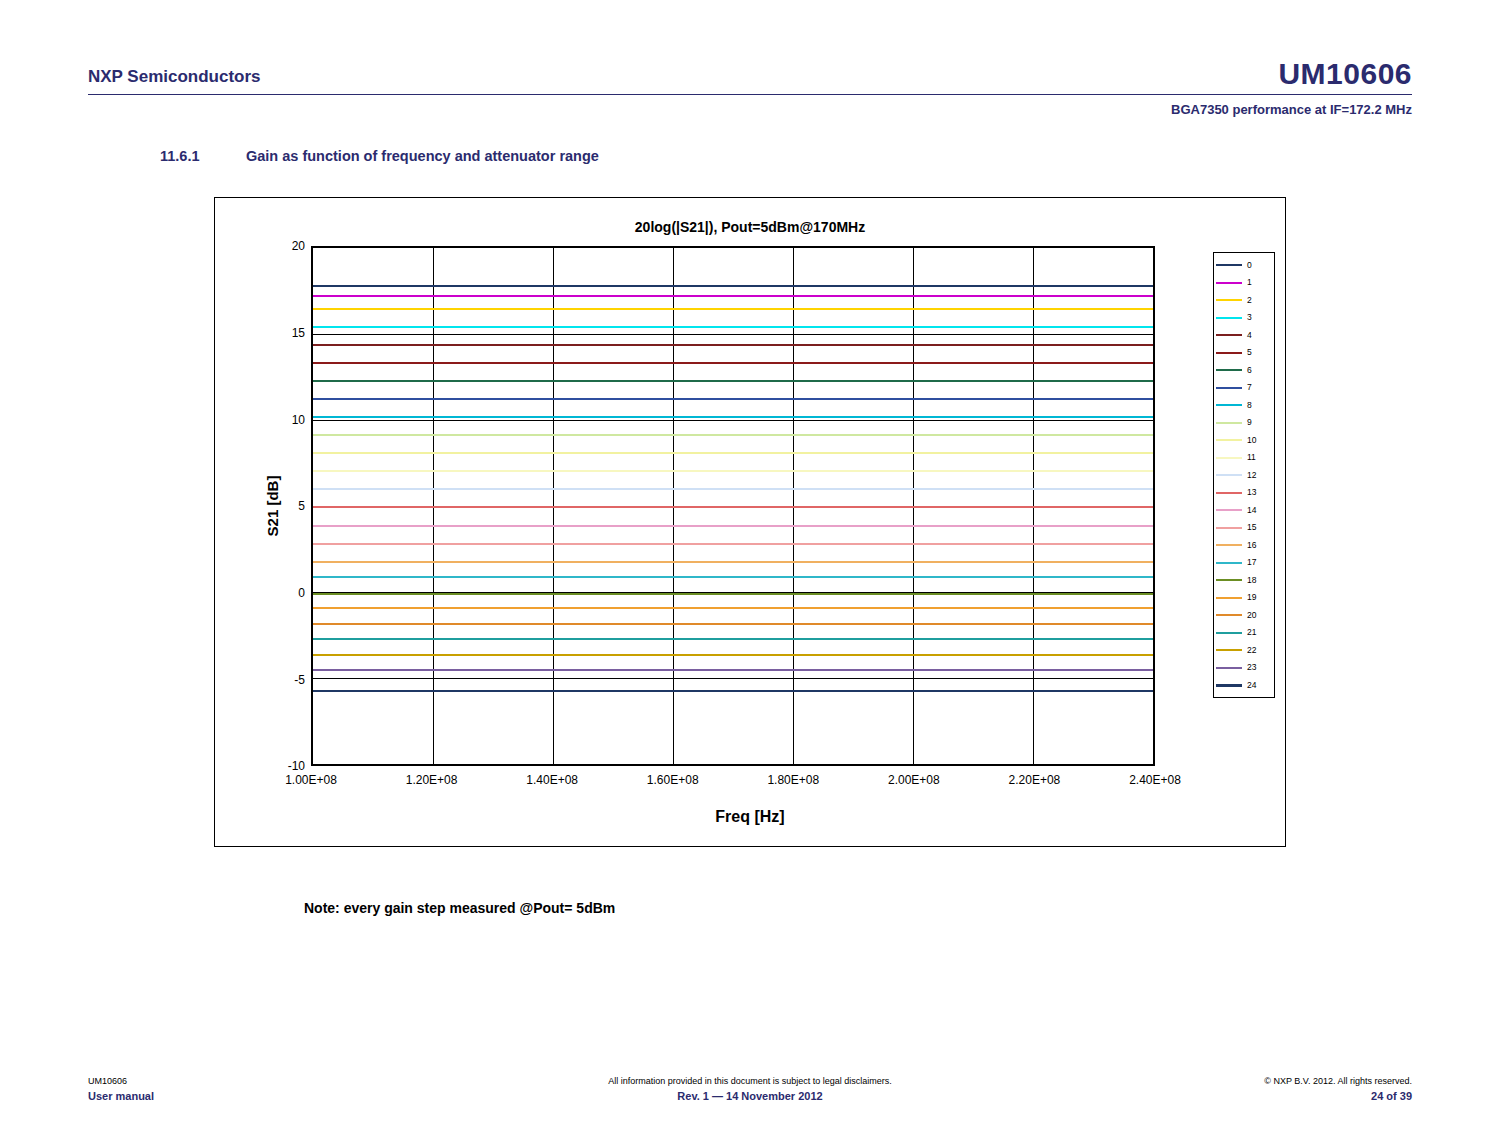NXP Semiconductors
UM10606
BGA7350 performance at IF=172.2 MHz
11.6.1 Gain as function of frequency and attenuator range
20log(|S21|), Pout=5dBm@170MHz
S21 [dB]
20 15 10 5 0 -5 -10
1.00E+08 1.20E+08 1.40E+08 1.60E+08 1.80E+08 2.00E+08 2.20E+08 2.40E+08
0
1
2
3
4
5
6
7
8
9
10
11
12
13
14
15
16
17
18
19
20
21
22
23
24
Freq [Hz]
Note: every gain step measured @Pout= 5dBm
UM10606 All information provided in this document is subject to legal disclaimers. © NXP B.V. 2012. All rights reserved.
User manual Rev. 1 — 14 November 2012 24 of 39